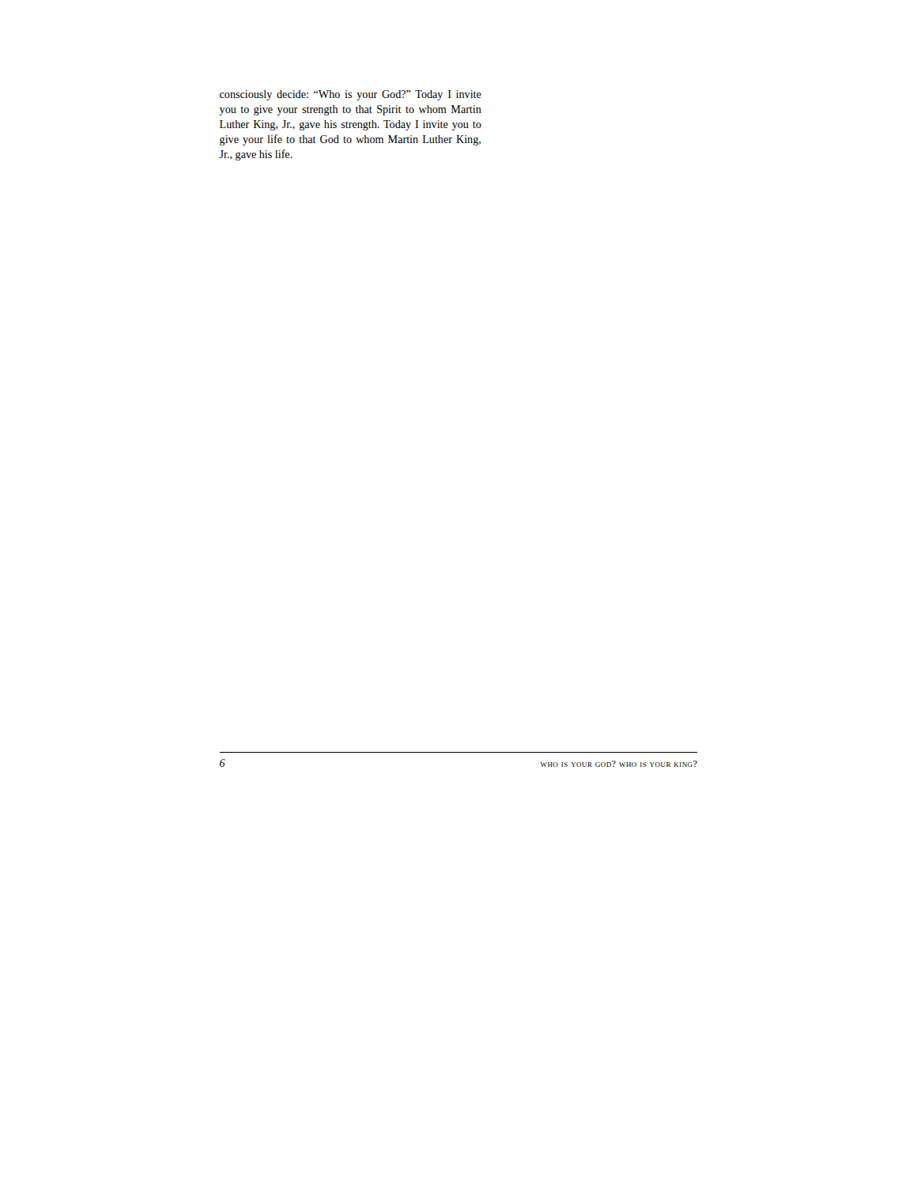consciously decide: “Who is your God?” Today I invite you to give your strength to that Spirit to whom Martin Luther King, Jr., gave his strength. Today I invite you to give your life to that God to whom Martin Luther King, Jr., gave his life.
6 Who Is Your God? Who Is Your King?